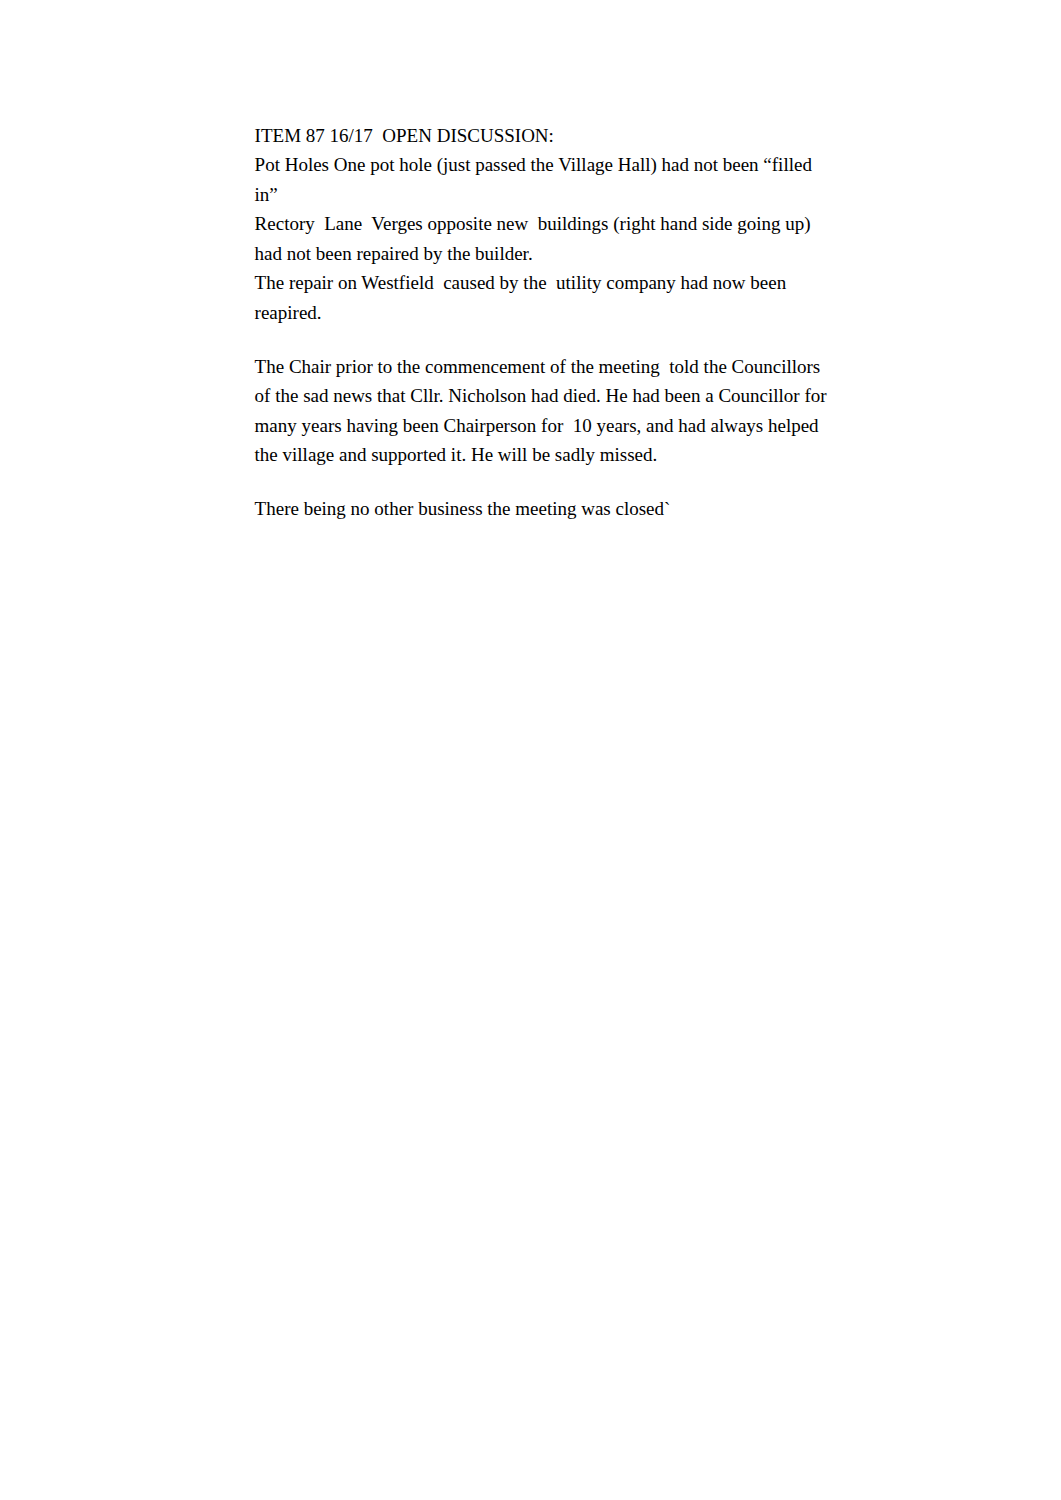ITEM 87 16/17 OPEN DISCUSSION:
Pot Holes One pot hole (just passed the Village Hall) had not been “filled in”
Rectory Lane Verges opposite new buildings (right hand side going up) had not been repaired by the builder.
The repair on Westfield caused by the utility company had now been reapired.
The Chair prior to the commencement of the meeting told the Councillors of the sad news that Cllr. Nicholson had died. He had been a Councillor for many years having been Chairperson for 10 years, and had always helped the village and supported it. He will be sadly missed.
There being no other business the meeting was closed`